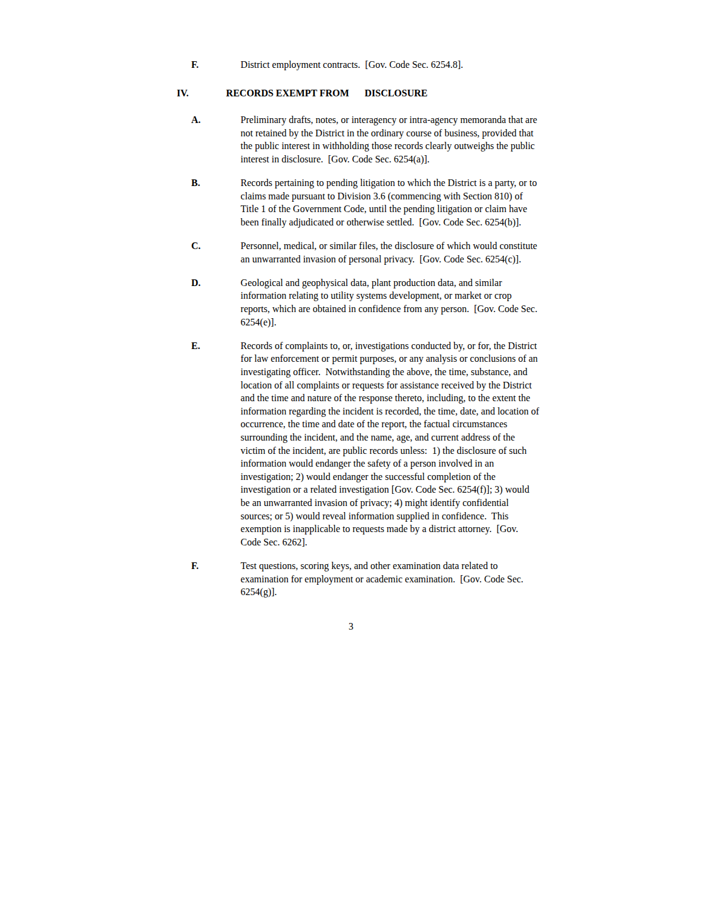F.
District employment contracts. [Gov. Code Sec. 6254.8].
IV.
RECORDS EXEMPT FROM DISCLOSURE
A.
Preliminary drafts, notes, or interagency or intra-agency memoranda that are not retained by the District in the ordinary course of business, provided that the public interest in withholding those records clearly outweighs the public interest in disclosure. [Gov. Code Sec. 6254(a)].
B.
Records pertaining to pending litigation to which the District is a party, or to claims made pursuant to Division 3.6 (commencing with Section 810) of Title 1 of the Government Code, until the pending litigation or claim have been finally adjudicated or otherwise settled. [Gov. Code Sec. 6254(b)].
C.
Personnel, medical, or similar files, the disclosure of which would constitute an unwarranted invasion of personal privacy. [Gov. Code Sec. 6254(c)].
D.
Geological and geophysical data, plant production data, and similar information relating to utility systems development, or market or crop reports, which are obtained in confidence from any person. [Gov. Code Sec. 6254(e)].
E.
Records of complaints to, or, investigations conducted by, or for, the District for law enforcement or permit purposes, or any analysis or conclusions of an investigating officer. Notwithstanding the above, the time, substance, and location of all complaints or requests for assistance received by the District and the time and nature of the response thereto, including, to the extent the information regarding the incident is recorded, the time, date, and location of occurrence, the time and date of the report, the factual circumstances surrounding the incident, and the name, age, and current address of the victim of the incident, are public records unless: 1) the disclosure of such information would endanger the safety of a person involved in an investigation; 2) would endanger the successful completion of the investigation or a related investigation [Gov. Code Sec. 6254(f)]; 3) would be an unwarranted invasion of privacy; 4) might identify confidential sources; or 5) would reveal information supplied in confidence. This exemption is inapplicable to requests made by a district attorney. [Gov. Code Sec. 6262].
F.
Test questions, scoring keys, and other examination data related to examination for employment or academic examination. [Gov. Code Sec. 6254(g)].
3